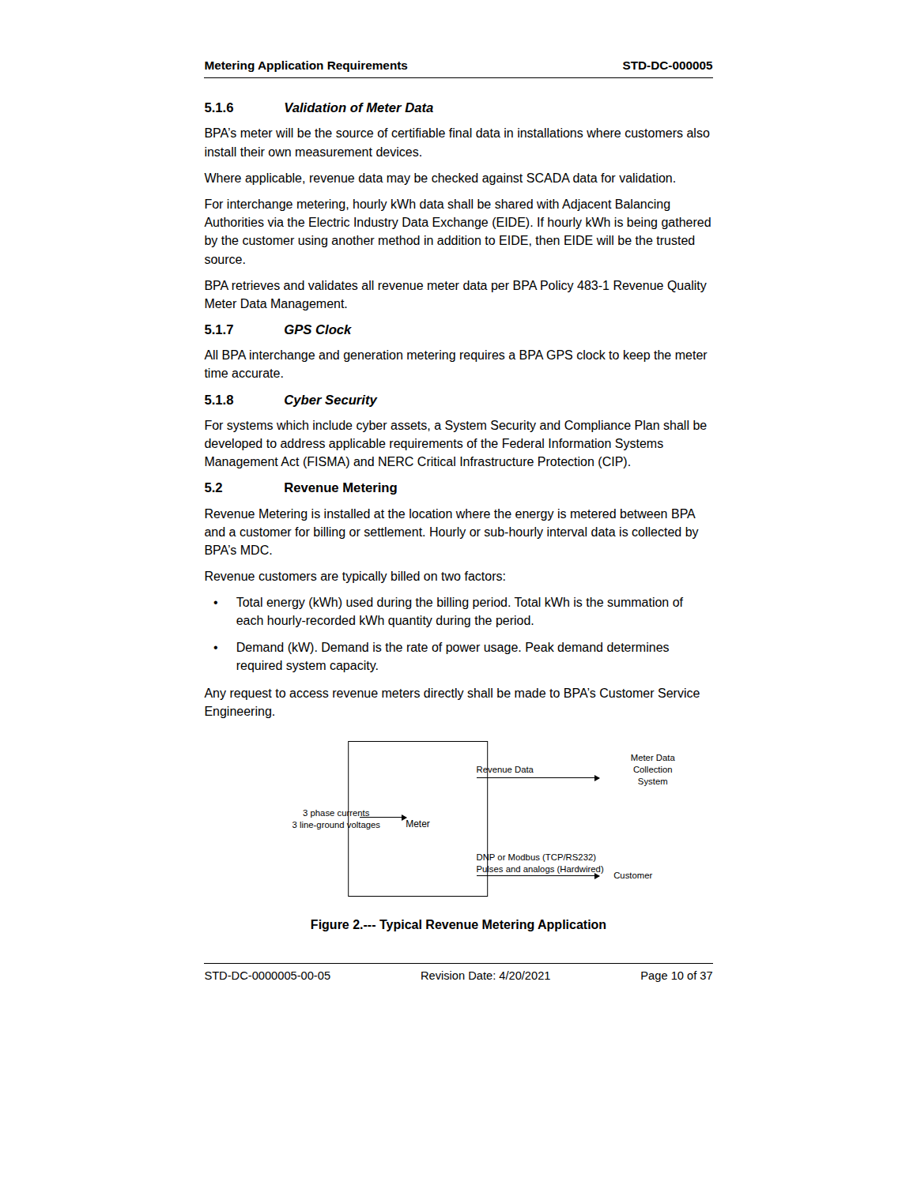Metering Application Requirements STD-DC-000005
5.1.6 Validation of Meter Data
BPA’s meter will be the source of certifiable final data in installations where customers also install their own measurement devices.
Where applicable, revenue data may be checked against SCADA data for validation.
For interchange metering, hourly kWh data shall be shared with Adjacent Balancing Authorities via the Electric Industry Data Exchange (EIDE). If hourly kWh is being gathered by the customer using another method in addition to EIDE, then EIDE will be the trusted source.
BPA retrieves and validates all revenue meter data per BPA Policy 483-1 Revenue Quality Meter Data Management.
5.1.7 GPS Clock
All BPA interchange and generation metering requires a BPA GPS clock to keep the meter time accurate.
5.1.8 Cyber Security
For systems which include cyber assets, a System Security and Compliance Plan shall be developed to address applicable requirements of the Federal Information Systems Management Act (FISMA) and NERC Critical Infrastructure Protection (CIP).
5.2 Revenue Metering
Revenue Metering is installed at the location where the energy is metered between BPA and a customer for billing or settlement. Hourly or sub-hourly interval data is collected by BPA’s MDC.
Revenue customers are typically billed on two factors:
Total energy (kWh) used during the billing period. Total kWh is the summation of each hourly-recorded kWh quantity during the period.
Demand (kW). Demand is the rate of power usage. Peak demand determines required system capacity.
Any request to access revenue meters directly shall be made to BPA’s Customer Service Engineering.
Meter
3 phase currents
3 line-ground voltages
Revenue Data
Meter Data
Collection
System
DNP or Modbus (TCP/RS232)
Pulses and analogs (Hardwired)
Customer
Figure 2.--- Typical Revenue Metering Application
STD-DC-0000005-00-05 Revision Date: 4/20/2021 Page 10 of 37